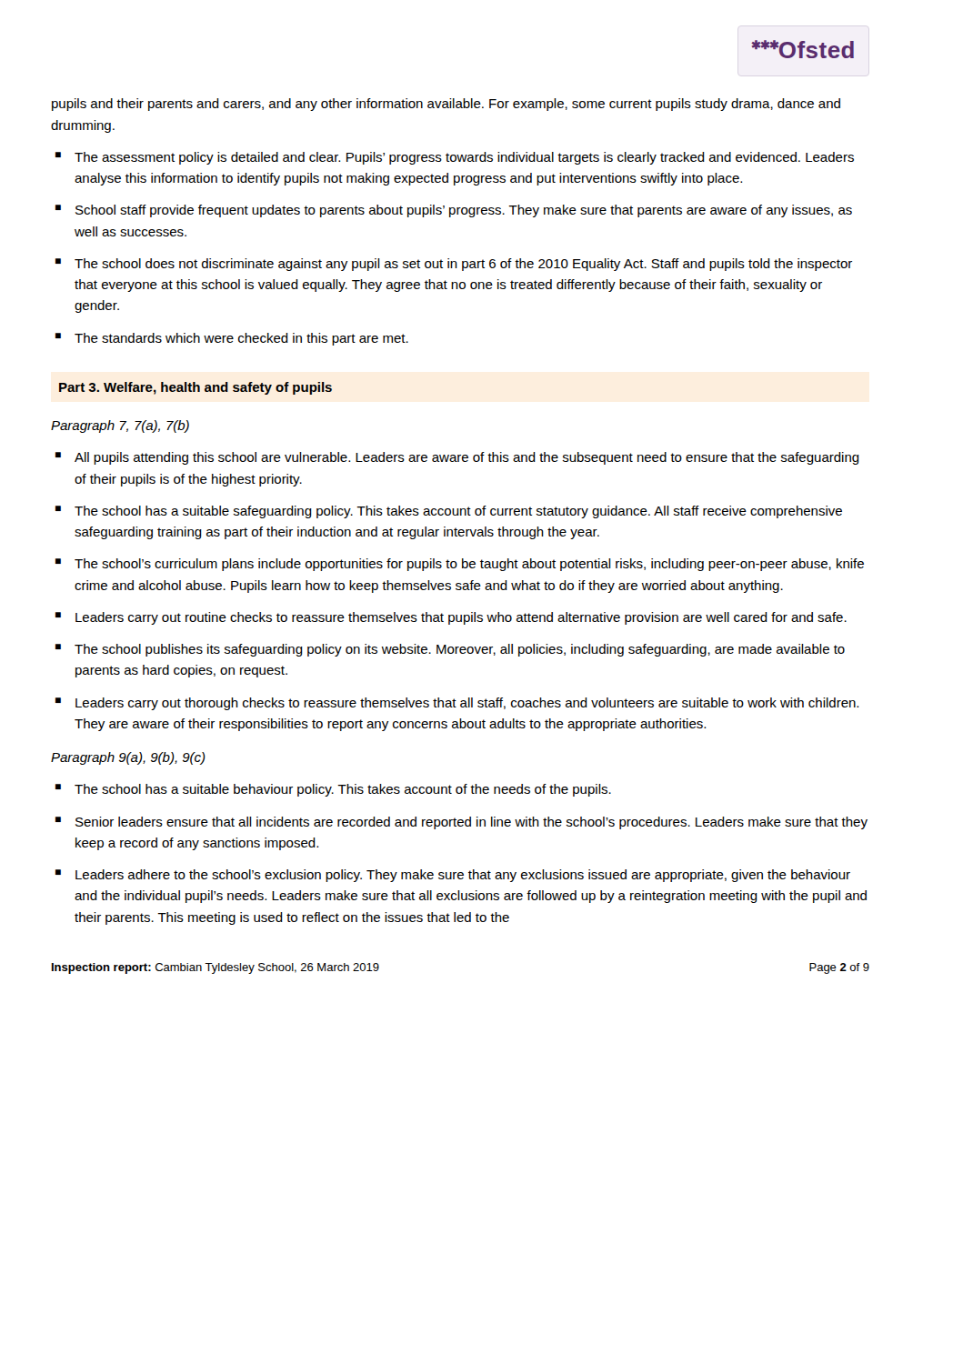✱✱✱Ofsted
pupils and their parents and carers, and any other information available. For example, some current pupils study drama, dance and drumming.
The assessment policy is detailed and clear. Pupils’ progress towards individual targets is clearly tracked and evidenced. Leaders analyse this information to identify pupils not making expected progress and put interventions swiftly into place.
School staff provide frequent updates to parents about pupils’ progress. They make sure that parents are aware of any issues, as well as successes.
The school does not discriminate against any pupil as set out in part 6 of the 2010 Equality Act. Staff and pupils told the inspector that everyone at this school is valued equally. They agree that no one is treated differently because of their faith, sexuality or gender.
The standards which were checked in this part are met.
Part 3. Welfare, health and safety of pupils
Paragraph 7, 7(a), 7(b)
All pupils attending this school are vulnerable. Leaders are aware of this and the subsequent need to ensure that the safeguarding of their pupils is of the highest priority.
The school has a suitable safeguarding policy. This takes account of current statutory guidance. All staff receive comprehensive safeguarding training as part of their induction and at regular intervals through the year.
The school’s curriculum plans include opportunities for pupils to be taught about potential risks, including peer-on-peer abuse, knife crime and alcohol abuse. Pupils learn how to keep themselves safe and what to do if they are worried about anything.
Leaders carry out routine checks to reassure themselves that pupils who attend alternative provision are well cared for and safe.
The school publishes its safeguarding policy on its website. Moreover, all policies, including safeguarding, are made available to parents as hard copies, on request.
Leaders carry out thorough checks to reassure themselves that all staff, coaches and volunteers are suitable to work with children. They are aware of their responsibilities to report any concerns about adults to the appropriate authorities.
Paragraph 9(a), 9(b), 9(c)
The school has a suitable behaviour policy. This takes account of the needs of the pupils.
Senior leaders ensure that all incidents are recorded and reported in line with the school’s procedures. Leaders make sure that they keep a record of any sanctions imposed.
Leaders adhere to the school’s exclusion policy. They make sure that any exclusions issued are appropriate, given the behaviour and the individual pupil’s needs. Leaders make sure that all exclusions are followed up by a reintegration meeting with the pupil and their parents. This meeting is used to reflect on the issues that led to the
Inspection report: Cambian Tyldesley School, 26 March 2019
Page 2 of 9